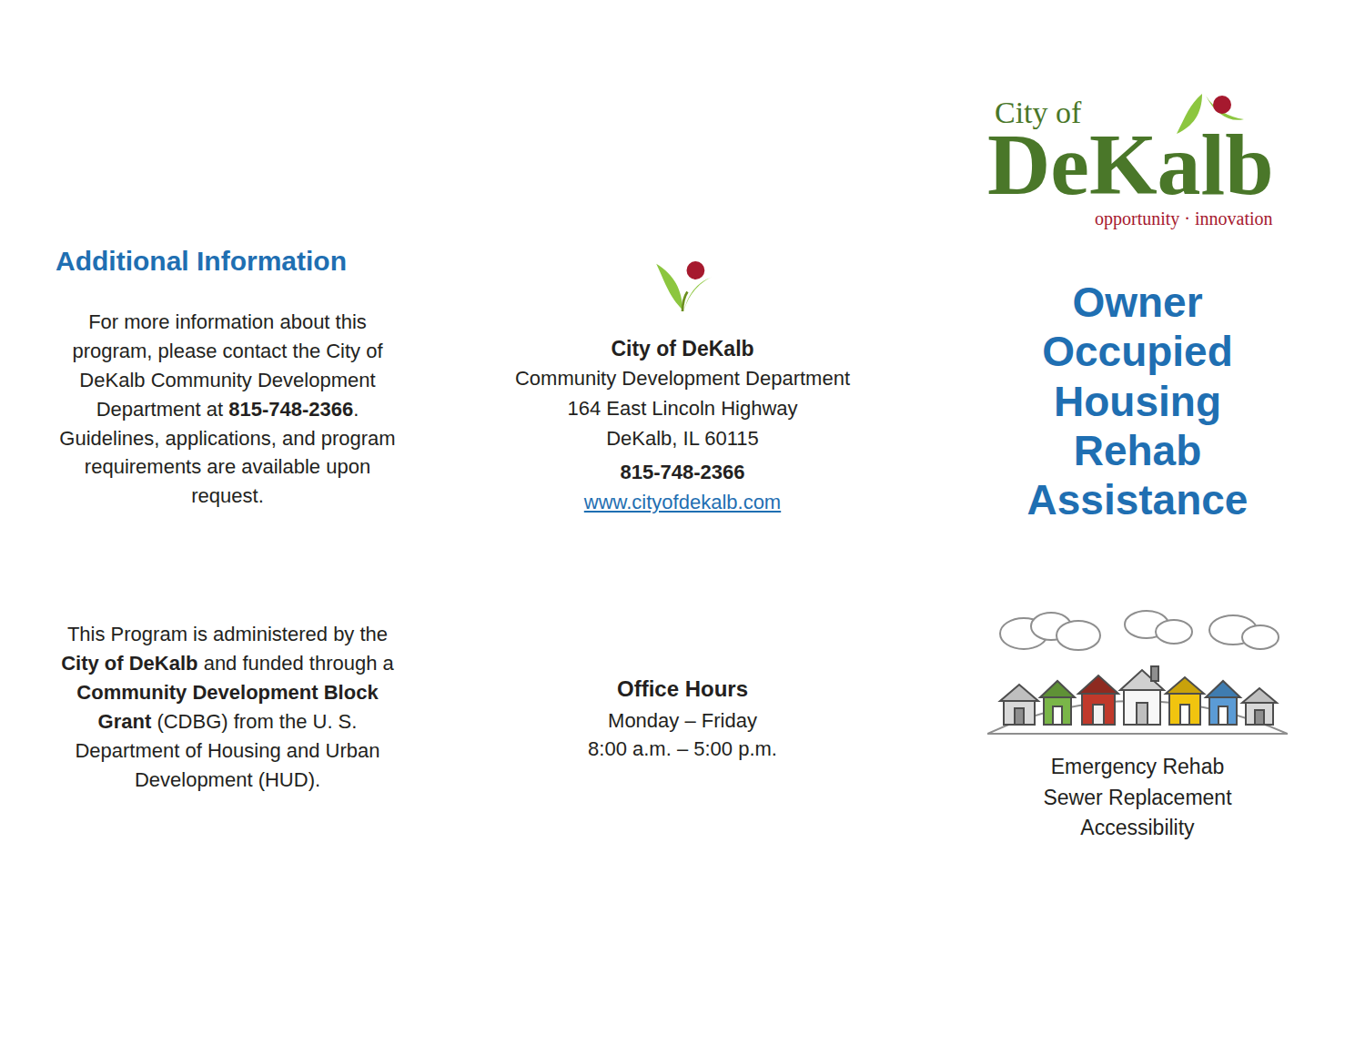Additional Information
For more information about this program, please contact the City of DeKalb Community Development Department at 815-748-2366.
Guidelines, applications, and program requirements are available upon request.
This Program is administered by the City of DeKalb and funded through a Community Development Block Grant (CDBG) from the U. S. Department of Housing and Urban Development (HUD).
City of DeKalb
Community Development Department
164 East Lincoln Highway
DeKalb, IL 60115
815-748-2366 www.cityofdekalb.com
Office Hours
Monday – Friday
8:00 a.m. – 5:00 p.m.
City of DeKalb opportunity · innovation
Owner
Occupied
Housing
Rehab
Assistance
Emergency Rehab
Sewer Replacement
Accessibility